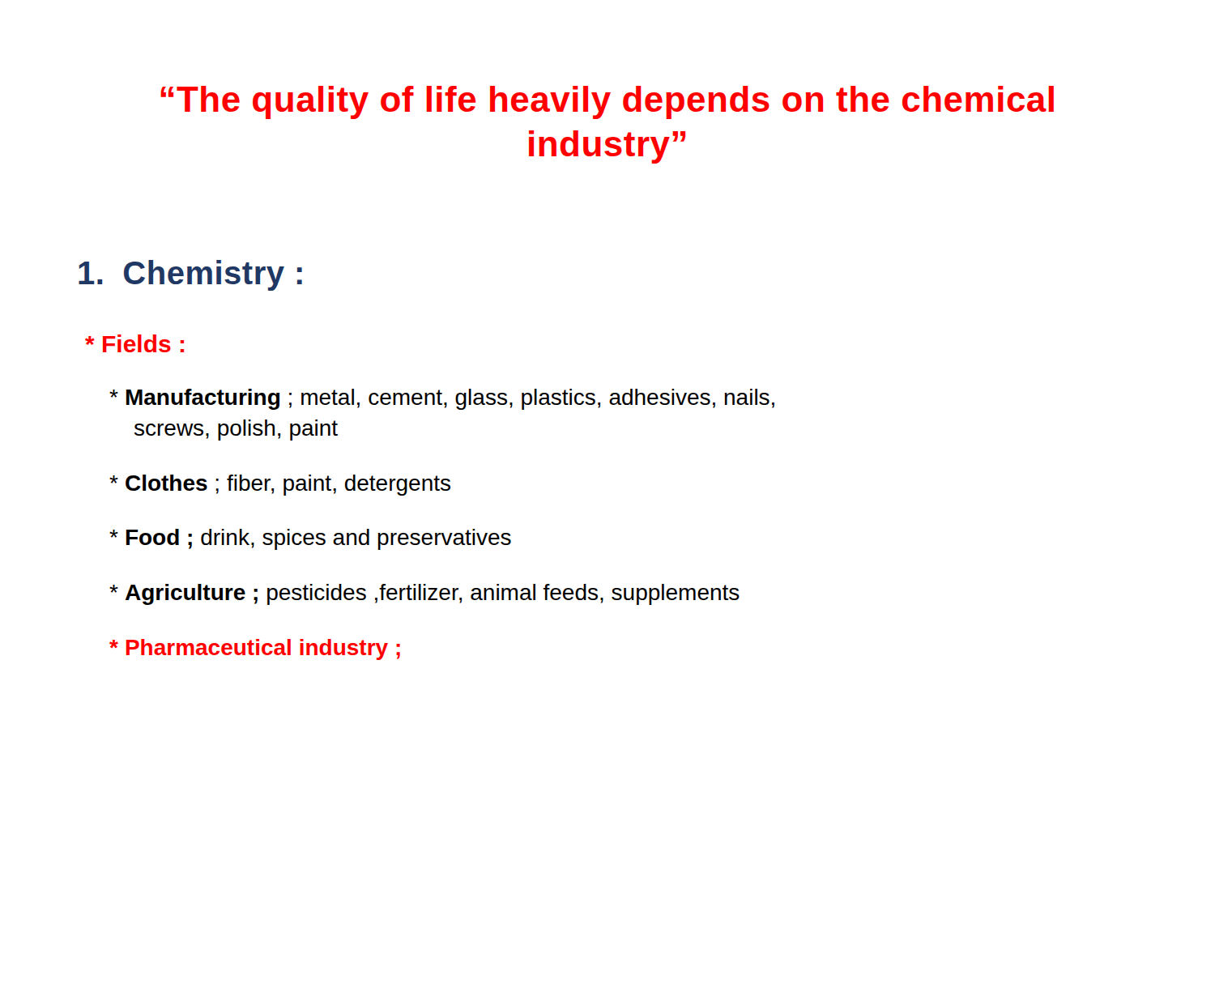“The quality of life heavily depends on the chemical industry”
1. Chemistry :
* Fields :
*Manufacturing ; metal, cement, glass, plastics, adhesives, nails, screws, polish, paint
*Clothes ; fiber, paint, detergents
*Food ; drink, spices and preservatives
*Agriculture ; pesticides ,fertilizer, animal feeds, supplements
*Pharmaceutical industry ;